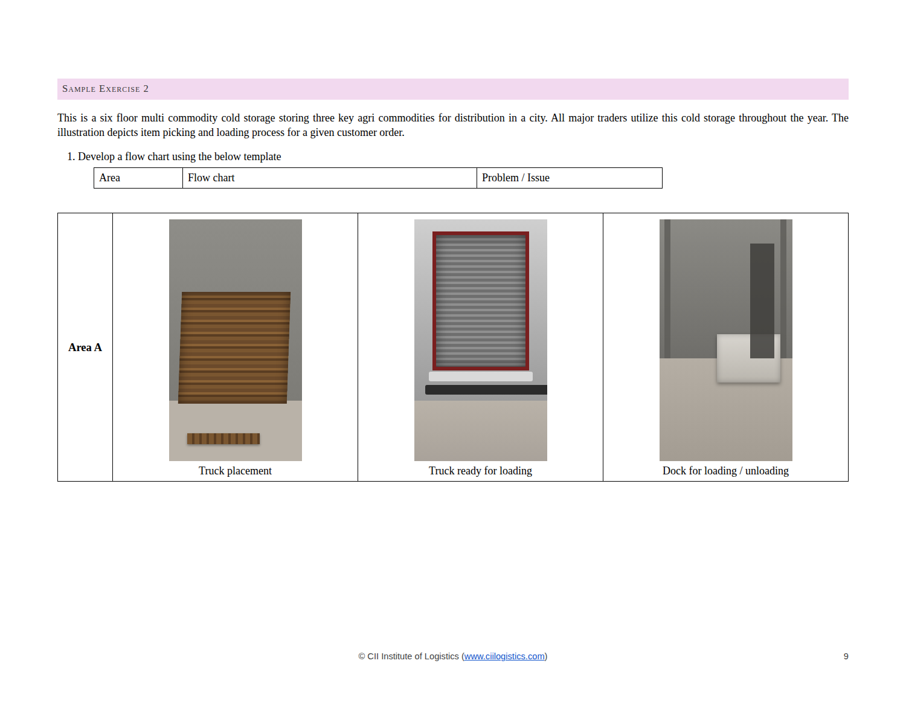Sample Exercise 2
This is a six floor multi commodity cold storage storing three key agri commodities for distribution in a city. All major traders utilize this cold storage throughout the year. The illustration depicts item picking and loading process for a given customer order.
Develop a flow chart using the below template
| Area | Flow chart | Problem / Issue |
| Area A | Truck placement | Truck ready for loading | Dock for loading / unloading |
© CII Institute of Logistics (www.ciilogistics.com)
9